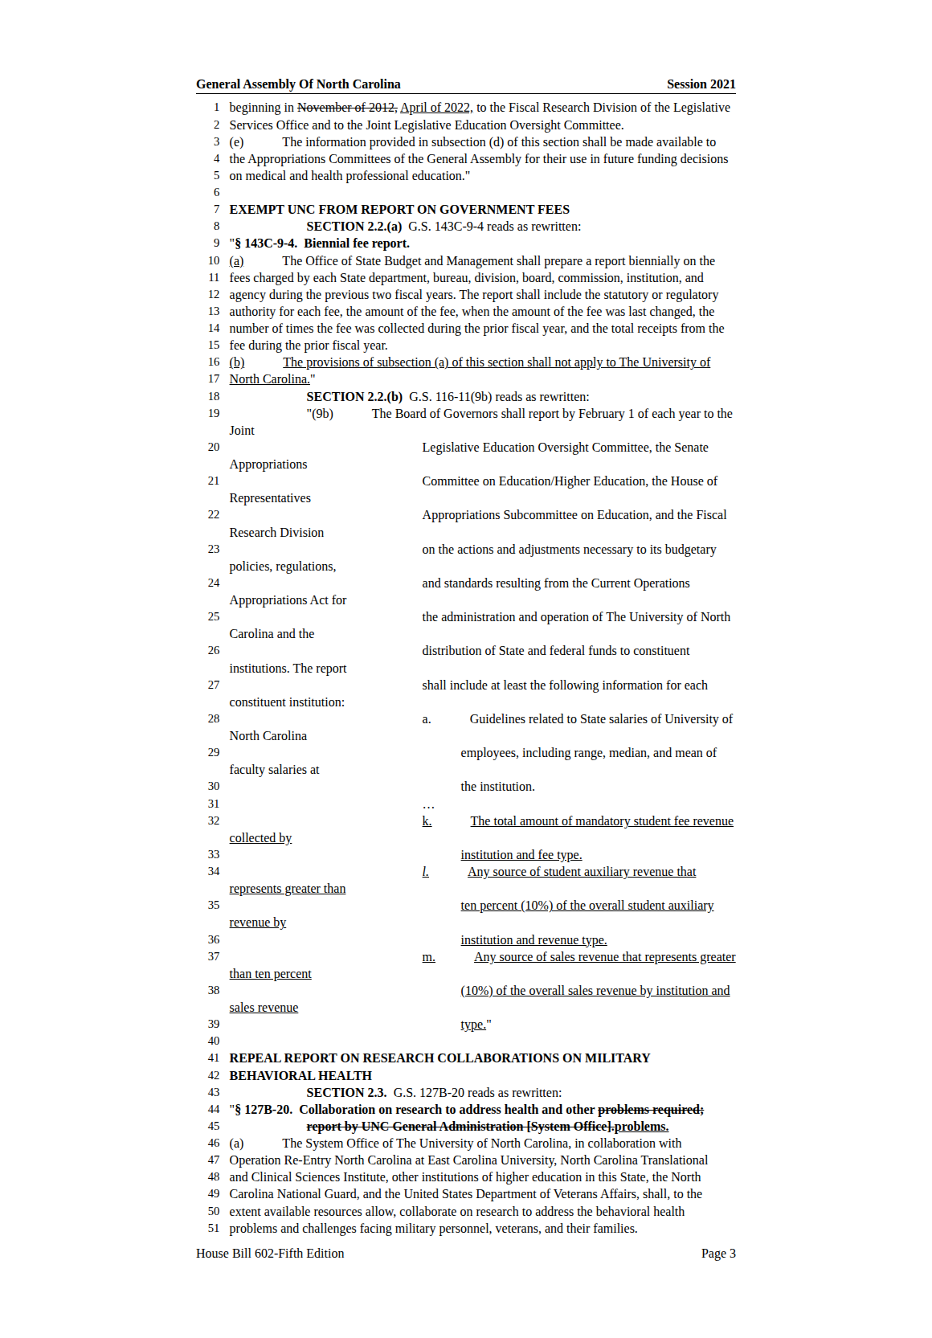General Assembly Of North Carolina
Session 2021
beginning in November of 2012, April of 2022, to the Fiscal Research Division of the Legislative
Services Office and to the Joint Legislative Education Oversight Committee.
(e) The information provided in subsection (d) of this section shall be made available to
the Appropriations Committees of the General Assembly for their use in future funding decisions
on medical and health professional education."
EXEMPT UNC FROM REPORT ON GOVERNMENT FEES
SECTION 2.2.(a) G.S. 143C-9-4 reads as rewritten:
"§ 143C-9-4. Biennial fee report.
(a) The Office of State Budget and Management shall prepare a report biennially on the
fees charged by each State department, bureau, division, board, commission, institution, and
agency during the previous two fiscal years. The report shall include the statutory or regulatory
authority for each fee, the amount of the fee, when the amount of the fee was last changed, the
number of times the fee was collected during the prior fiscal year, and the total receipts from the
fee during the prior fiscal year.
(b) The provisions of subsection (a) of this section shall not apply to The University of
North Carolina."
SECTION 2.2.(b) G.S. 116-11(9b) reads as rewritten:
"(9b) The Board of Governors shall report by February 1 of each year to the Joint
Legislative Education Oversight Committee, the Senate Appropriations
Committee on Education/Higher Education, the House of Representatives
Appropriations Subcommittee on Education, and the Fiscal Research Division
on the actions and adjustments necessary to its budgetary policies, regulations,
and standards resulting from the Current Operations Appropriations Act for
the administration and operation of The University of North Carolina and the
distribution of State and federal funds to constituent institutions. The report
shall include at least the following information for each constituent institution:
a. Guidelines related to State salaries of University of North Carolina
employees, including range, median, and mean of faculty salaries at
the institution.
…
k. The total amount of mandatory student fee revenue collected by
institution and fee type.
l. Any source of student auxiliary revenue that represents greater than
ten percent (10%) of the overall student auxiliary revenue by
institution and revenue type.
m. Any source of sales revenue that represents greater than ten percent
(10%) of the overall sales revenue by institution and sales revenue
type."
REPEAL REPORT ON RESEARCH COLLABORATIONS ON MILITARY
BEHAVIORAL HEALTH
SECTION 2.3. G.S. 127B-20 reads as rewritten:
"§ 127B-20. Collaboration on research to address health and other problems required;
report by UNC General Administration [System Office]. problems.
(a) The System Office of The University of North Carolina, in collaboration with
Operation Re-Entry North Carolina at East Carolina University, North Carolina Translational
and Clinical Sciences Institute, other institutions of higher education in this State, the North
Carolina National Guard, and the United States Department of Veterans Affairs, shall, to the
extent available resources allow, collaborate on research to address the behavioral health
problems and challenges facing military personnel, veterans, and their families.
House Bill 602-Fifth Edition
Page 3